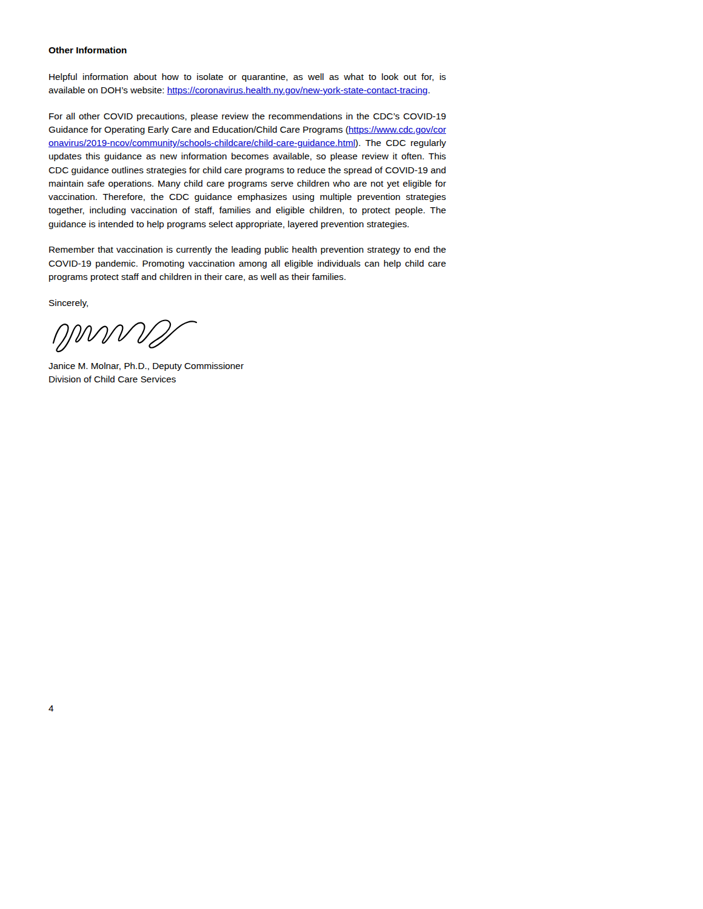Other Information
Helpful information about how to isolate or quarantine, as well as what to look out for, is available on DOH’s website: https://coronavirus.health.ny.gov/new-york-state-contact-tracing.
For all other COVID precautions, please review the recommendations in the CDC’s COVID-19 Guidance for Operating Early Care and Education/Child Care Programs (https://www.cdc.gov/coronavirus/2019-ncov/community/schools-childcare/child-care-guidance.html). The CDC regularly updates this guidance as new information becomes available, so please review it often. This CDC guidance outlines strategies for child care programs to reduce the spread of COVID-19 and maintain safe operations. Many child care programs serve children who are not yet eligible for vaccination. Therefore, the CDC guidance emphasizes using multiple prevention strategies together, including vaccination of staff, families and eligible children, to protect people. The guidance is intended to help programs select appropriate, layered prevention strategies.
Remember that vaccination is currently the leading public health prevention strategy to end the COVID-19 pandemic. Promoting vaccination among all eligible individuals can help child care programs protect staff and children in their care, as well as their families.
Sincerely,
Janice M. Molnar, Ph.D., Deputy Commissioner
Division of Child Care Services
4